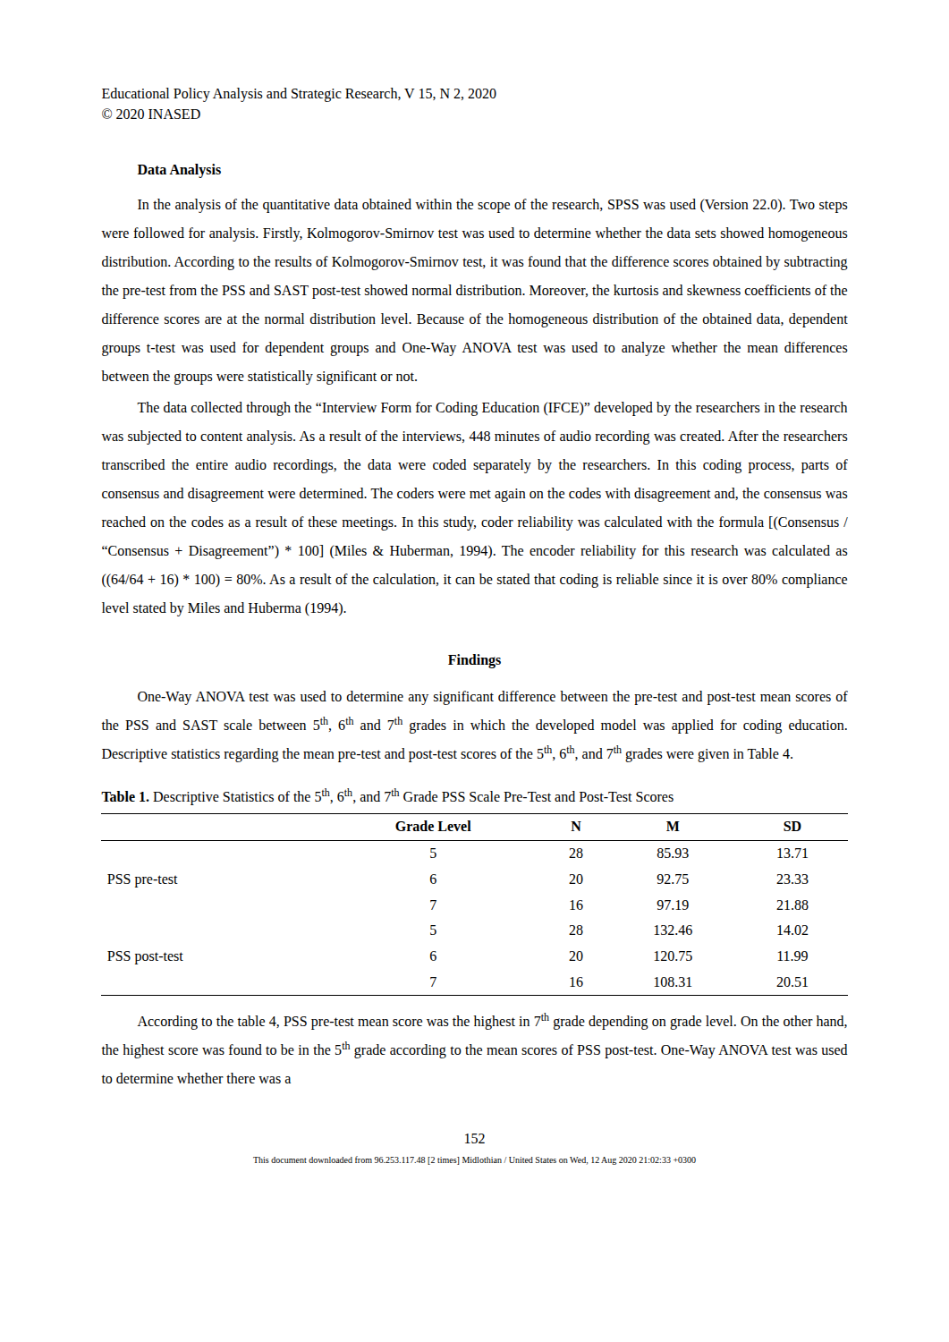Educational Policy Analysis and Strategic Research, V 15, N 2, 2020
© 2020 INASED
Data Analysis
In the analysis of the quantitative data obtained within the scope of the research, SPSS was used (Version 22.0). Two steps were followed for analysis. Firstly, Kolmogorov-Smirnov test was used to determine whether the data sets showed homogeneous distribution. According to the results of Kolmogorov-Smirnov test, it was found that the difference scores obtained by subtracting the pre-test from the PSS and SAST post-test showed normal distribution. Moreover, the kurtosis and skewness coefficients of the difference scores are at the normal distribution level. Because of the homogeneous distribution of the obtained data, dependent groups t-test was used for dependent groups and One-Way ANOVA test was used to analyze whether the mean differences between the groups were statistically significant or not.
The data collected through the “Interview Form for Coding Education (IFCE)” developed by the researchers in the research was subjected to content analysis. As a result of the interviews, 448 minutes of audio recording was created. After the researchers transcribed the entire audio recordings, the data were coded separately by the researchers. In this coding process, parts of consensus and disagreement were determined. The coders were met again on the codes with disagreement and, the consensus was reached on the codes as a result of these meetings. In this study, coder reliability was calculated with the formula [(Consensus / “Consensus + Disagreement”) * 100] (Miles & Huberman, 1994). The encoder reliability for this research was calculated as ((64/64 + 16) * 100) = 80%. As a result of the calculation, it can be stated that coding is reliable since it is over 80% compliance level stated by Miles and Huberma (1994).
Findings
One-Way ANOVA test was used to determine any significant difference between the pre-test and post-test mean scores of the PSS and SAST scale between 5th, 6th and 7th grades in which the developed model was applied for coding education. Descriptive statistics regarding the mean pre-test and post-test scores of the 5th, 6th, and 7th grades were given in Table 4.
Table 1. Descriptive Statistics of the 5th, 6th, and 7th Grade PSS Scale Pre-Test and Post-Test Scores
| | Grade Level | N | M | SD |
| --- | --- | --- | --- | --- |
| | 5 | 28 | 85.93 | 13.71 |
| PSS pre-test | 6 | 20 | 92.75 | 23.33 |
| | 7 | 16 | 97.19 | 21.88 |
| | 5 | 28 | 132.46 | 14.02 |
| PSS post-test | 6 | 20 | 120.75 | 11.99 |
| | 7 | 16 | 108.31 | 20.51 |
According to the table 4, PSS pre-test mean score was the highest in 7th grade depending on grade level. On the other hand, the highest score was found to be in the 5th grade according to the mean scores of PSS post-test. One-Way ANOVA test was used to determine whether there was a
152
This document downloaded from 96.253.117.48 [2 times] Midlothian / United States on Wed, 12 Aug 2020 21:02:33 +0300